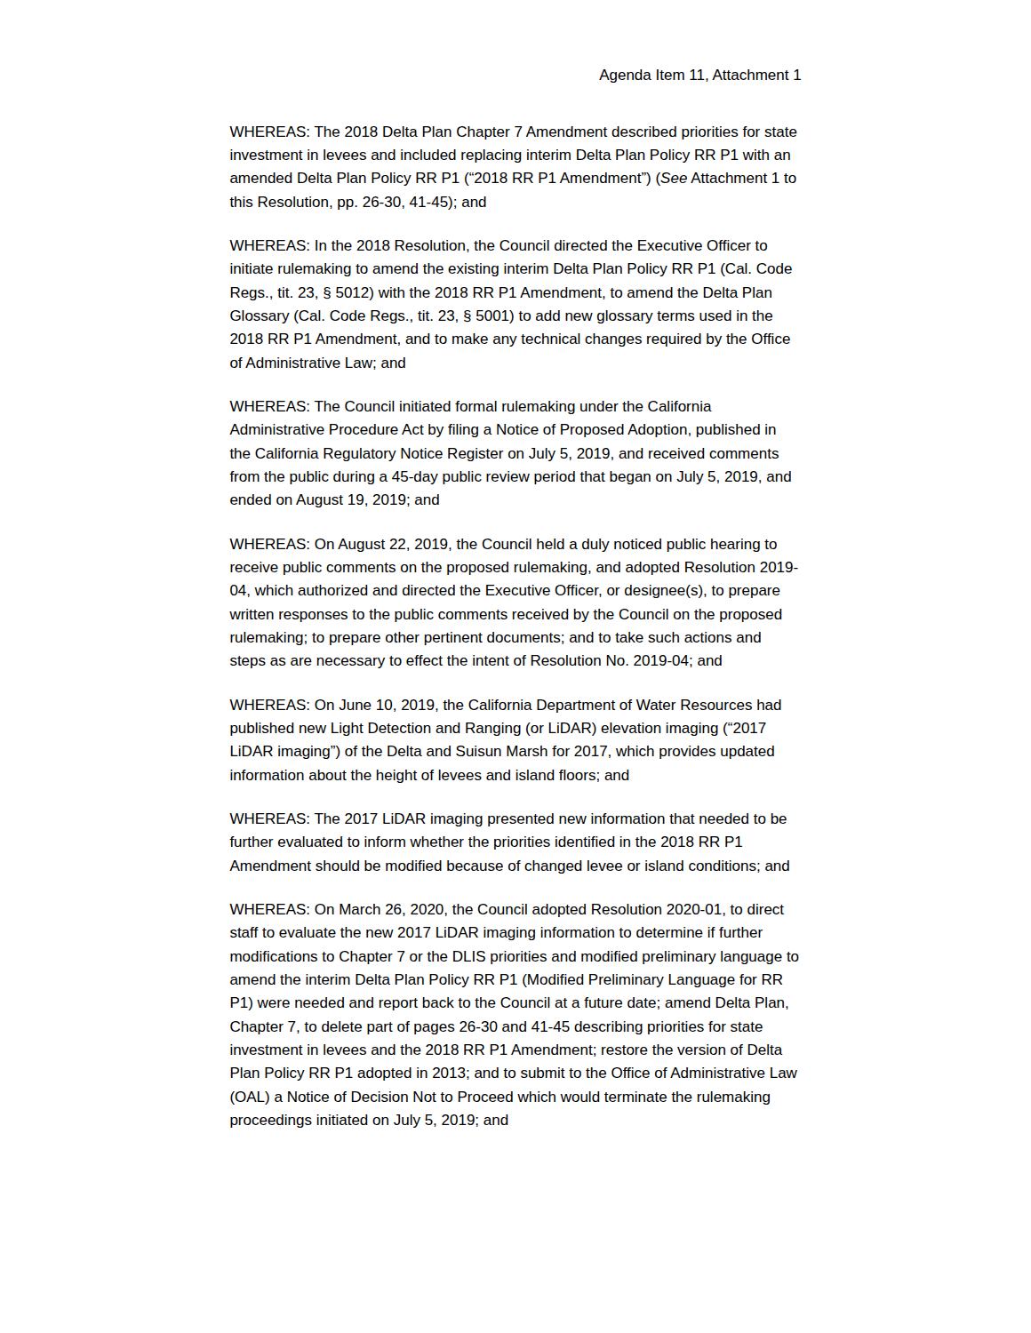Agenda Item 11, Attachment 1
WHEREAS: The 2018 Delta Plan Chapter 7 Amendment described priorities for state investment in levees and included replacing interim Delta Plan Policy RR P1 with an amended Delta Plan Policy RR P1 (“2018 RR P1 Amendment”) (See Attachment 1 to this Resolution, pp. 26-30, 41-45); and
WHEREAS: In the 2018 Resolution, the Council directed the Executive Officer to initiate rulemaking to amend the existing interim Delta Plan Policy RR P1 (Cal. Code Regs., tit. 23, § 5012) with the 2018 RR P1 Amendment, to amend the Delta Plan Glossary (Cal. Code Regs., tit. 23, § 5001) to add new glossary terms used in the 2018 RR P1 Amendment, and to make any technical changes required by the Office of Administrative Law; and
WHEREAS: The Council initiated formal rulemaking under the California Administrative Procedure Act by filing a Notice of Proposed Adoption, published in the California Regulatory Notice Register on July 5, 2019, and received comments from the public during a 45-day public review period that began on July 5, 2019, and ended on August 19, 2019; and
WHEREAS: On August 22, 2019, the Council held a duly noticed public hearing to receive public comments on the proposed rulemaking, and adopted Resolution 2019-04, which authorized and directed the Executive Officer, or designee(s), to prepare written responses to the public comments received by the Council on the proposed rulemaking; to prepare other pertinent documents; and to take such actions and steps as are necessary to effect the intent of Resolution No. 2019-04; and
WHEREAS: On June 10, 2019, the California Department of Water Resources had published new Light Detection and Ranging (or LiDAR) elevation imaging (“2017 LiDAR imaging”) of the Delta and Suisun Marsh for 2017, which provides updated information about the height of levees and island floors; and
WHEREAS: The 2017 LiDAR imaging presented new information that needed to be further evaluated to inform whether the priorities identified in the 2018 RR P1 Amendment should be modified because of changed levee or island conditions; and
WHEREAS: On March 26, 2020, the Council adopted Resolution 2020-01, to direct staff to evaluate the new 2017 LiDAR imaging information to determine if further modifications to Chapter 7 or the DLIS priorities and modified preliminary language to amend the interim Delta Plan Policy RR P1 (Modified Preliminary Language for RR P1) were needed and report back to the Council at a future date; amend Delta Plan, Chapter 7, to delete part of pages 26-30 and 41-45 describing priorities for state investment in levees and the 2018 RR P1 Amendment; restore the version of Delta Plan Policy RR P1 adopted in 2013; and to submit to the Office of Administrative Law (OAL) a Notice of Decision Not to Proceed which would terminate the rulemaking proceedings initiated on July 5, 2019; and